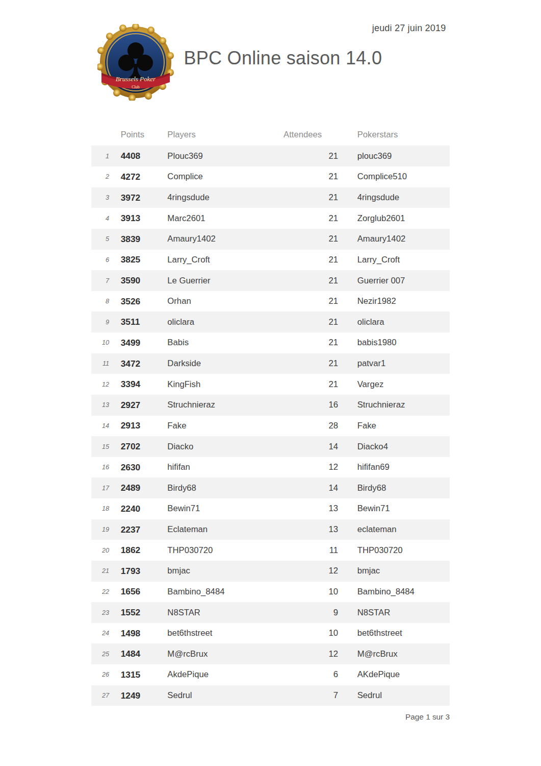jeudi 27 juin 2019
Brussels Poker Club
BPC Online saison 14.0
| | Points | Players | Attendees | Pokerstars |
| --- | --- | --- | --- | --- |
| 1 | 4408 | Plouc369 | 21 | plouc369 |
| 2 | 4272 | Complice | 21 | Complice510 |
| 3 | 3972 | 4ringsdude | 21 | 4ringsdude |
| 4 | 3913 | Marc2601 | 21 | Zorglub2601 |
| 5 | 3839 | Amaury1402 | 21 | Amaury1402 |
| 6 | 3825 | Larry_Croft | 21 | Larry_Croft |
| 7 | 3590 | Le Guerrier | 21 | Guerrier 007 |
| 8 | 3526 | Orhan | 21 | Nezir1982 |
| 9 | 3511 | oliclara | 21 | oliclara |
| 10 | 3499 | Babis | 21 | babis1980 |
| 11 | 3472 | Darkside | 21 | patvar1 |
| 12 | 3394 | KingFish | 21 | Vargez |
| 13 | 2927 | Struchnieraz | 16 | Struchnieraz |
| 14 | 2913 | Fake | 28 | Fake |
| 15 | 2702 | Diacko | 14 | Diacko4 |
| 16 | 2630 | hififan | 12 | hififan69 |
| 17 | 2489 | Birdy68 | 14 | Birdy68 |
| 18 | 2240 | Bewin71 | 13 | Bewin71 |
| 19 | 2237 | Eclateman | 13 | eclateman |
| 20 | 1862 | THP030720 | 11 | THP030720 |
| 21 | 1793 | bmjac | 12 | bmjac |
| 22 | 1656 | Bambino_8484 | 10 | Bambino_8484 |
| 23 | 1552 | N8STAR | 9 | N8STAR |
| 24 | 1498 | bet6thstreet | 10 | bet6thstreet |
| 25 | 1484 | M@rcBrux | 12 | M@rcBrux |
| 26 | 1315 | AkdePique | 6 | AKdePique |
| 27 | 1249 | Sedrul | 7 | Sedrul |
Page 1 sur 3